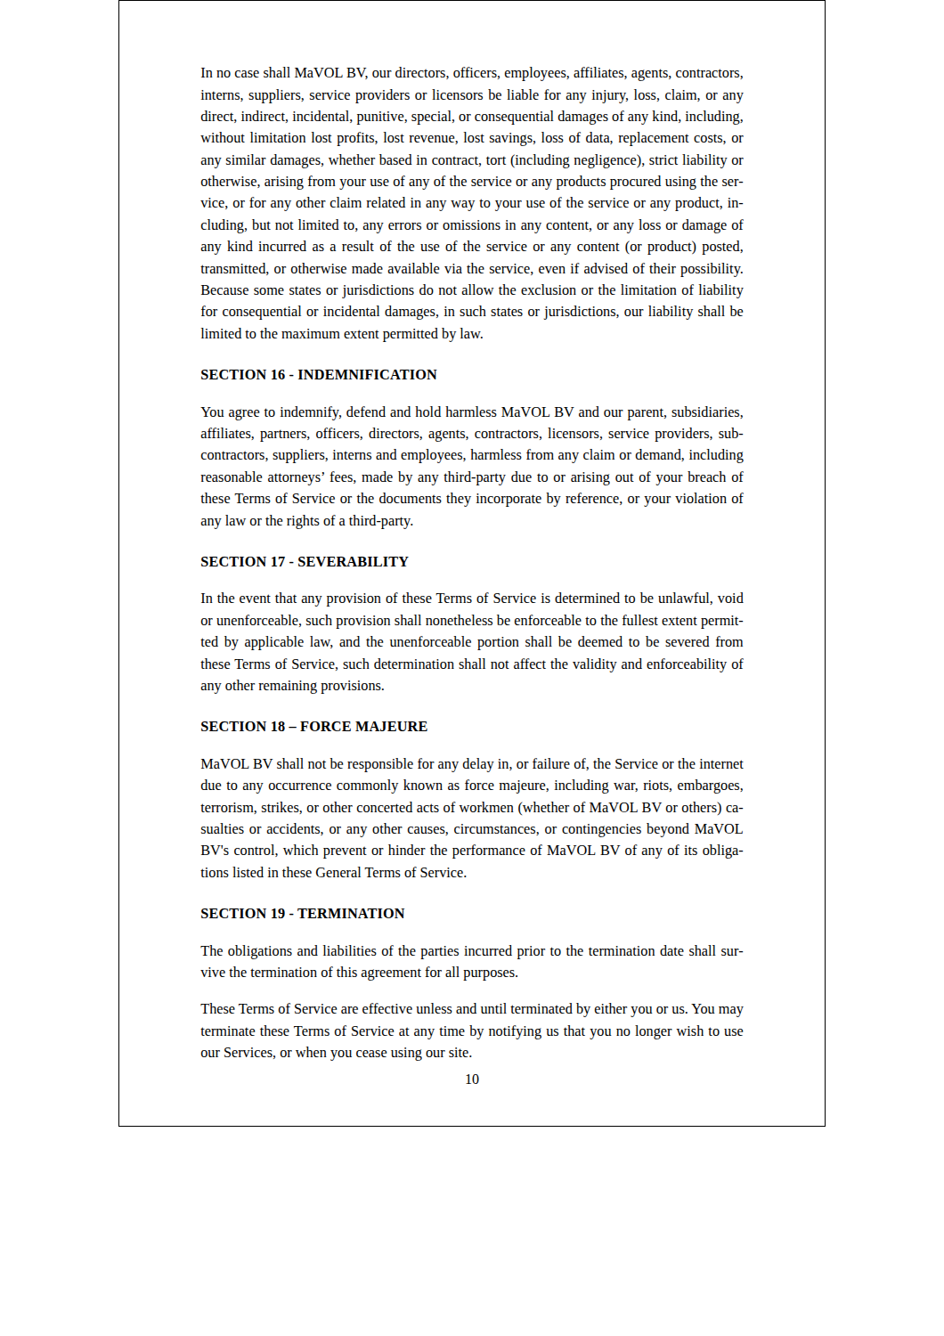In no case shall MaVOL BV, our directors, officers, employees, affiliates, agents, contractors, interns, suppliers, service providers or licensors be liable for any injury, loss, claim, or any direct, indirect, incidental, punitive, special, or consequential damages of any kind, including, without limitation lost profits, lost revenue, lost savings, loss of data, replacement costs, or any similar damages, whether based in contract, tort (including negligence), strict liability or otherwise, arising from your use of any of the service or any products procured using the service, or for any other claim related in any way to your use of the service or any product, including, but not limited to, any errors or omissions in any content, or any loss or damage of any kind incurred as a result of the use of the service or any content (or product) posted, transmitted, or otherwise made available via the service, even if advised of their possibility. Because some states or jurisdictions do not allow the exclusion or the limitation of liability for consequential or incidental damages, in such states or jurisdictions, our liability shall be limited to the maximum extent permitted by law.
SECTION 16 - INDEMNIFICATION
You agree to indemnify, defend and hold harmless MaVOL BV and our parent, subsidiaries, affiliates, partners, officers, directors, agents, contractors, licensors, service providers, subcontractors, suppliers, interns and employees, harmless from any claim or demand, including reasonable attorneys’ fees, made by any third-party due to or arising out of your breach of these Terms of Service or the documents they incorporate by reference, or your violation of any law or the rights of a third-party.
SECTION 17 - SEVERABILITY
In the event that any provision of these Terms of Service is determined to be unlawful, void or unenforceable, such provision shall nonetheless be enforceable to the fullest extent permitted by applicable law, and the unenforceable portion shall be deemed to be severed from these Terms of Service, such determination shall not affect the validity and enforceability of any other remaining provisions.
SECTION 18 – FORCE MAJEURE
MaVOL BV shall not be responsible for any delay in, or failure of, the Service or the internet due to any occurrence commonly known as force majeure, including war, riots, embargoes, terrorism, strikes, or other concerted acts of workmen (whether of MaVOL BV or others) casualties or accidents, or any other causes, circumstances, or contingencies beyond MaVOL BV's control, which prevent or hinder the performance of MaVOL BV of any of its obligations listed in these General Terms of Service.
SECTION 19 - TERMINATION
The obligations and liabilities of the parties incurred prior to the termination date shall survive the termination of this agreement for all purposes.
These Terms of Service are effective unless and until terminated by either you or us. You may terminate these Terms of Service at any time by notifying us that you no longer wish to use our Services, or when you cease using our site.
10